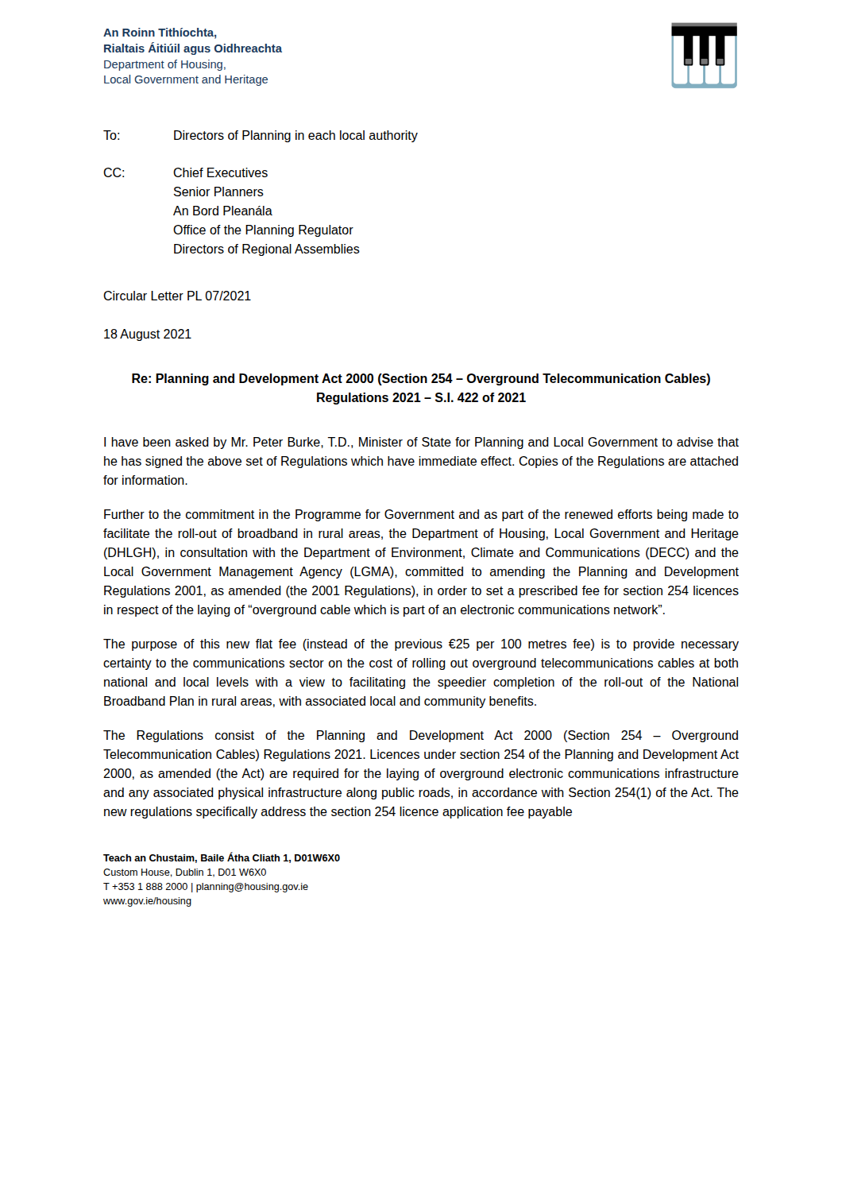An Roinn Tithíochta,
Rialtais Áitiúil agus Oidhreachta
Department of Housing,
Local Government and Heritage
🎹
| To: | Directors of Planning in each local authority |
| CC: | Chief Executives Senior Planners An Bord Pleanála Office of the Planning Regulator Directors of Regional Assemblies |
Circular Letter PL 07/2021
18 August 2021
Re: Planning and Development Act 2000 (Section 254 – Overground Telecommunication Cables) Regulations 2021 – S.I. 422 of 2021
I have been asked by Mr. Peter Burke, T.D., Minister of State for Planning and Local Government to advise that he has signed the above set of Regulations which have immediate effect. Copies of the Regulations are attached for information.
Further to the commitment in the Programme for Government and as part of the renewed efforts being made to facilitate the roll-out of broadband in rural areas, the Department of Housing, Local Government and Heritage (DHLGH), in consultation with the Department of Environment, Climate and Communications (DECC) and the Local Government Management Agency (LGMA), committed to amending the Planning and Development Regulations 2001, as amended (the 2001 Regulations), in order to set a prescribed fee for section 254 licences in respect of the laying of “overground cable which is part of an electronic communications network”.
The purpose of this new flat fee (instead of the previous €25 per 100 metres fee) is to provide necessary certainty to the communications sector on the cost of rolling out overground telecommunications cables at both national and local levels with a view to facilitating the speedier completion of the roll-out of the National Broadband Plan in rural areas, with associated local and community benefits.
The Regulations consist of the Planning and Development Act 2000 (Section 254 – Overground Telecommunication Cables) Regulations 2021. Licences under section 254 of the Planning and Development Act 2000, as amended (the Act) are required for the laying of overground electronic communications infrastructure and any associated physical infrastructure along public roads, in accordance with Section 254(1) of the Act. The new regulations specifically address the section 254 licence application fee payable
Teach an Chustaim, Baile Átha Cliath 1, D01W6X0
Custom House, Dublin 1, D01 W6X0
T +353 1 888 2000 | planning@housing.gov.ie
www.gov.ie/housing